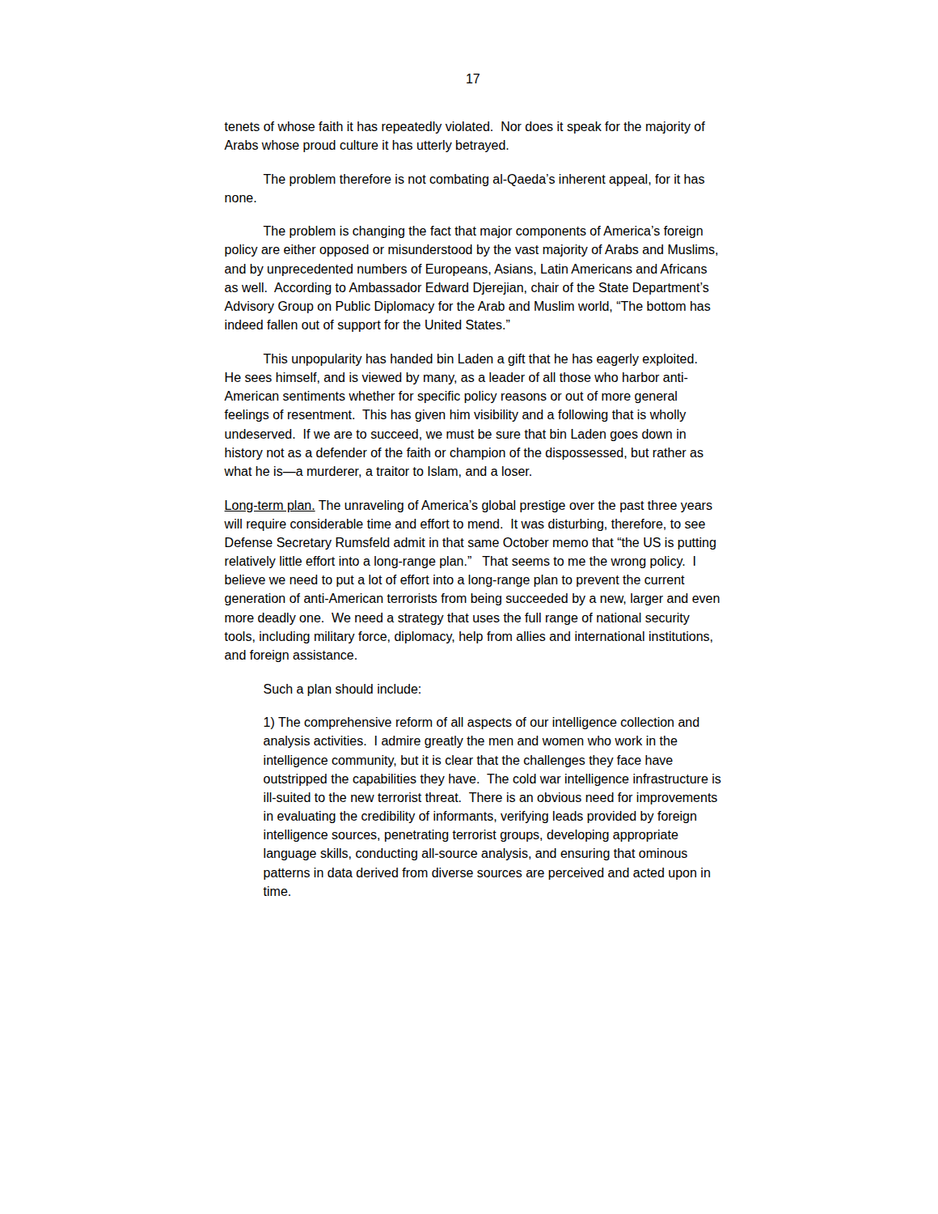17
tenets of whose faith it has repeatedly violated. Nor does it speak for the majority of Arabs whose proud culture it has utterly betrayed.
The problem therefore is not combating al-Qaeda’s inherent appeal, for it has none.
The problem is changing the fact that major components of America’s foreign policy are either opposed or misunderstood by the vast majority of Arabs and Muslims, and by unprecedented numbers of Europeans, Asians, Latin Americans and Africans as well. According to Ambassador Edward Djerejian, chair of the State Department’s Advisory Group on Public Diplomacy for the Arab and Muslim world, “The bottom has indeed fallen out of support for the United States.”
This unpopularity has handed bin Laden a gift that he has eagerly exploited. He sees himself, and is viewed by many, as a leader of all those who harbor anti-American sentiments whether for specific policy reasons or out of more general feelings of resentment. This has given him visibility and a following that is wholly undeserved. If we are to succeed, we must be sure that bin Laden goes down in history not as a defender of the faith or champion of the dispossessed, but rather as what he is—a murderer, a traitor to Islam, and a loser.
Long-term plan. The unraveling of America’s global prestige over the past three years will require considerable time and effort to mend. It was disturbing, therefore, to see Defense Secretary Rumsfeld admit in that same October memo that “the US is putting relatively little effort into a long-range plan.” That seems to me the wrong policy. I believe we need to put a lot of effort into a long-range plan to prevent the current generation of anti-American terrorists from being succeeded by a new, larger and even more deadly one. We need a strategy that uses the full range of national security tools, including military force, diplomacy, help from allies and international institutions, and foreign assistance.
Such a plan should include:
1) The comprehensive reform of all aspects of our intelligence collection and analysis activities. I admire greatly the men and women who work in the intelligence community, but it is clear that the challenges they face have outstripped the capabilities they have. The cold war intelligence infrastructure is ill-suited to the new terrorist threat. There is an obvious need for improvements in evaluating the credibility of informants, verifying leads provided by foreign intelligence sources, penetrating terrorist groups, developing appropriate language skills, conducting all-source analysis, and ensuring that ominous patterns in data derived from diverse sources are perceived and acted upon in time.